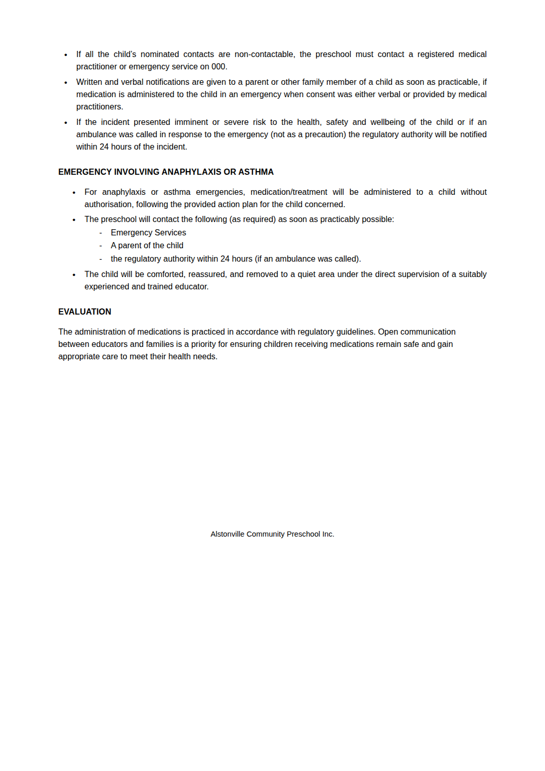If all the child’s nominated contacts are non-contactable, the preschool must contact a registered medical practitioner or emergency service on 000.
Written and verbal notifications are given to a parent or other family member of a child as soon as practicable, if medication is administered to the child in an emergency when consent was either verbal or provided by medical practitioners.
If the incident presented imminent or severe risk to the health, safety and wellbeing of the child or if an ambulance was called in response to the emergency (not as a precaution) the regulatory authority will be notified within 24 hours of the incident.
Emergency involving anaphylaxis or asthma
For anaphylaxis or asthma emergencies, medication/treatment will be administered to a child without authorisation, following the provided action plan for the child concerned.
The preschool will contact the following (as required) as soon as practicably possible:
Emergency Services
A parent of the child
the regulatory authority within 24 hours (if an ambulance was called).
The child will be comforted, reassured, and removed to a quiet area under the direct supervision of a suitably experienced and trained educator.
Evaluation
The administration of medications is practiced in accordance with regulatory guidelines. Open communication between educators and families is a priority for ensuring children receiving medications remain safe and gain appropriate care to meet their health needs.
Alstonville Community Preschool Inc.